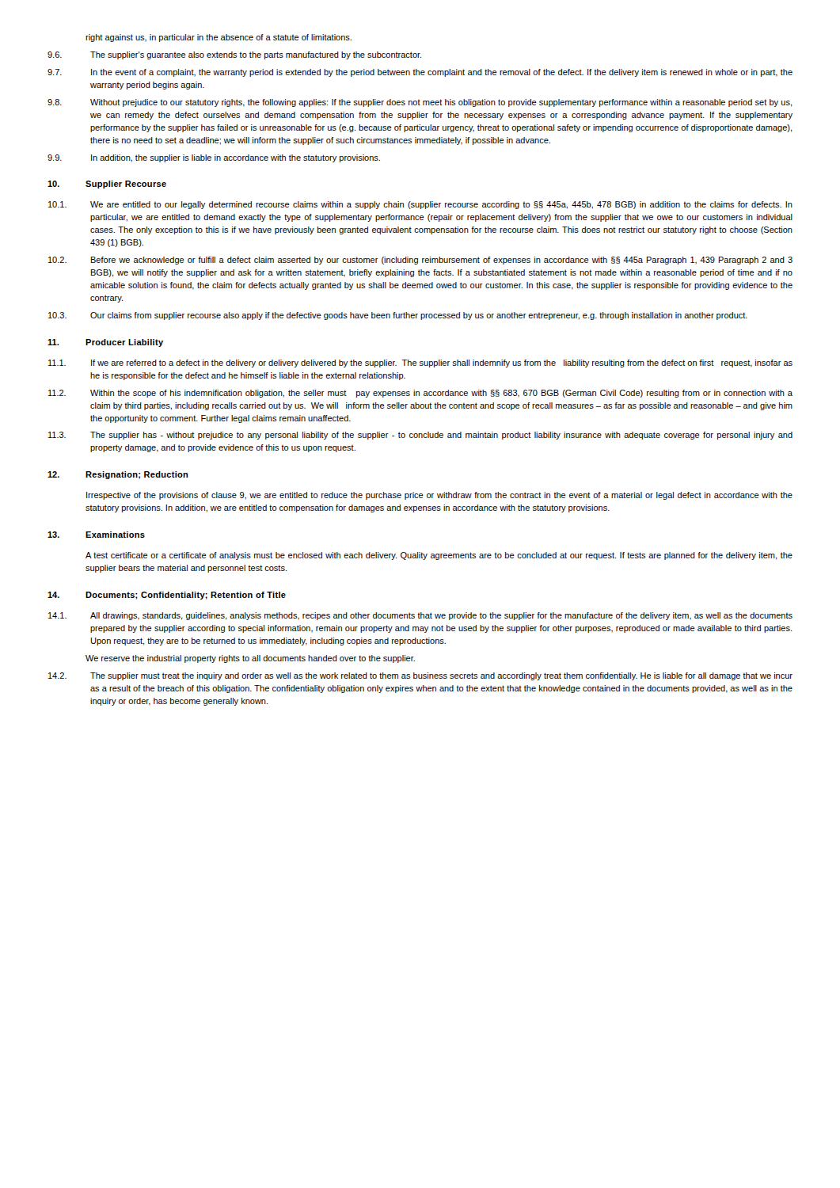right against us, in particular in the absence of a statute of limitations.
9.6.
The supplier's guarantee also extends to the parts manufactured by the subcontractor.
9.7.
In the event of a complaint, the warranty period is extended by the period between the complaint and the removal of the defect. If the delivery item is renewed in whole or in part, the warranty period begins again.
9.8.
Without prejudice to our statutory rights, the following applies: If the supplier does not meet his obligation to provide supplementary performance within a reasonable period set by us, we can remedy the defect ourselves and demand compensation from the supplier for the necessary expenses or a corresponding advance payment. If the supplementary performance by the supplier has failed or is unreasonable for us (e.g. because of particular urgency, threat to operational safety or impending occurrence of disproportionate damage), there is no need to set a deadline; we will inform the supplier of such circumstances immediately, if possible in advance.
9.9.
In addition, the supplier is liable in accordance with the statutory provisions.
10. Supplier Recourse
10.1.
We are entitled to our legally determined recourse claims within a supply chain (supplier recourse according to §§ 445a, 445b, 478 BGB) in addition to the claims for defects. In particular, we are entitled to demand exactly the type of supplementary performance (repair or replacement delivery) from the supplier that we owe to our customers in individual cases. The only exception to this is if we have previously been granted equivalent compensation for the recourse claim. This does not restrict our statutory right to choose (Section 439 (1) BGB).
10.2.
Before we acknowledge or fulfill a defect claim asserted by our customer (including reimbursement of expenses in accordance with §§ 445a Paragraph 1, 439 Paragraph 2 and 3 BGB), we will notify the supplier and ask for a written statement, briefly explaining the facts. If a substantiated statement is not made within a reasonable period of time and if no amicable solution is found, the claim for defects actually granted by us shall be deemed owed to our customer. In this case, the supplier is responsible for providing evidence to the contrary.
10.3.
Our claims from supplier recourse also apply if the defective goods have been further processed by us or another entrepreneur, e.g. through installation in another product.
11. Producer Liability
11.1.
If we are referred to a defect in the delivery or delivery delivered by the supplier. The supplier shall indemnify us from the liability resulting from the defect on first request, insofar as he is responsible for the defect and he himself is liable in the external relationship.
11.2.
Within the scope of his indemnification obligation, the seller must pay expenses in accordance with §§ 683, 670 BGB (German Civil Code) resulting from or in connection with a claim by third parties, including recalls carried out by us. We will inform the seller about the content and scope of recall measures – as far as possible and reasonable – and give him the opportunity to comment. Further legal claims remain unaffected.
11.3.
The supplier has - without prejudice to any personal liability of the supplier - to conclude and maintain product liability insurance with adequate coverage for personal injury and property damage, and to provide evidence of this to us upon request.
12. Resignation; Reduction
Irrespective of the provisions of clause 9, we are entitled to reduce the purchase price or withdraw from the contract in the event of a material or legal defect in accordance with the statutory provisions. In addition, we are entitled to compensation for damages and expenses in accordance with the statutory provisions.
13. Examinations
A test certificate or a certificate of analysis must be enclosed with each delivery. Quality agreements are to be concluded at our request. If tests are planned for the delivery item, the supplier bears the material and personnel test costs.
14. Documents; Confidentiality; Retention of Title
14.1.
All drawings, standards, guidelines, analysis methods, recipes and other documents that we provide to the supplier for the manufacture of the delivery item, as well as the documents prepared by the supplier according to special information, remain our property and may not be used by the supplier for other purposes, reproduced or made available to third parties. Upon request, they are to be returned to us immediately, including copies and reproductions.
We reserve the industrial property rights to all documents handed over to the supplier.
14.2.
The supplier must treat the inquiry and order as well as the work related to them as business secrets and accordingly treat them confidentially. He is liable for all damage that we incur as a result of the breach of this obligation. The confidentiality obligation only expires when and to the extent that the knowledge contained in the documents provided, as well as in the inquiry or order, has become generally known.